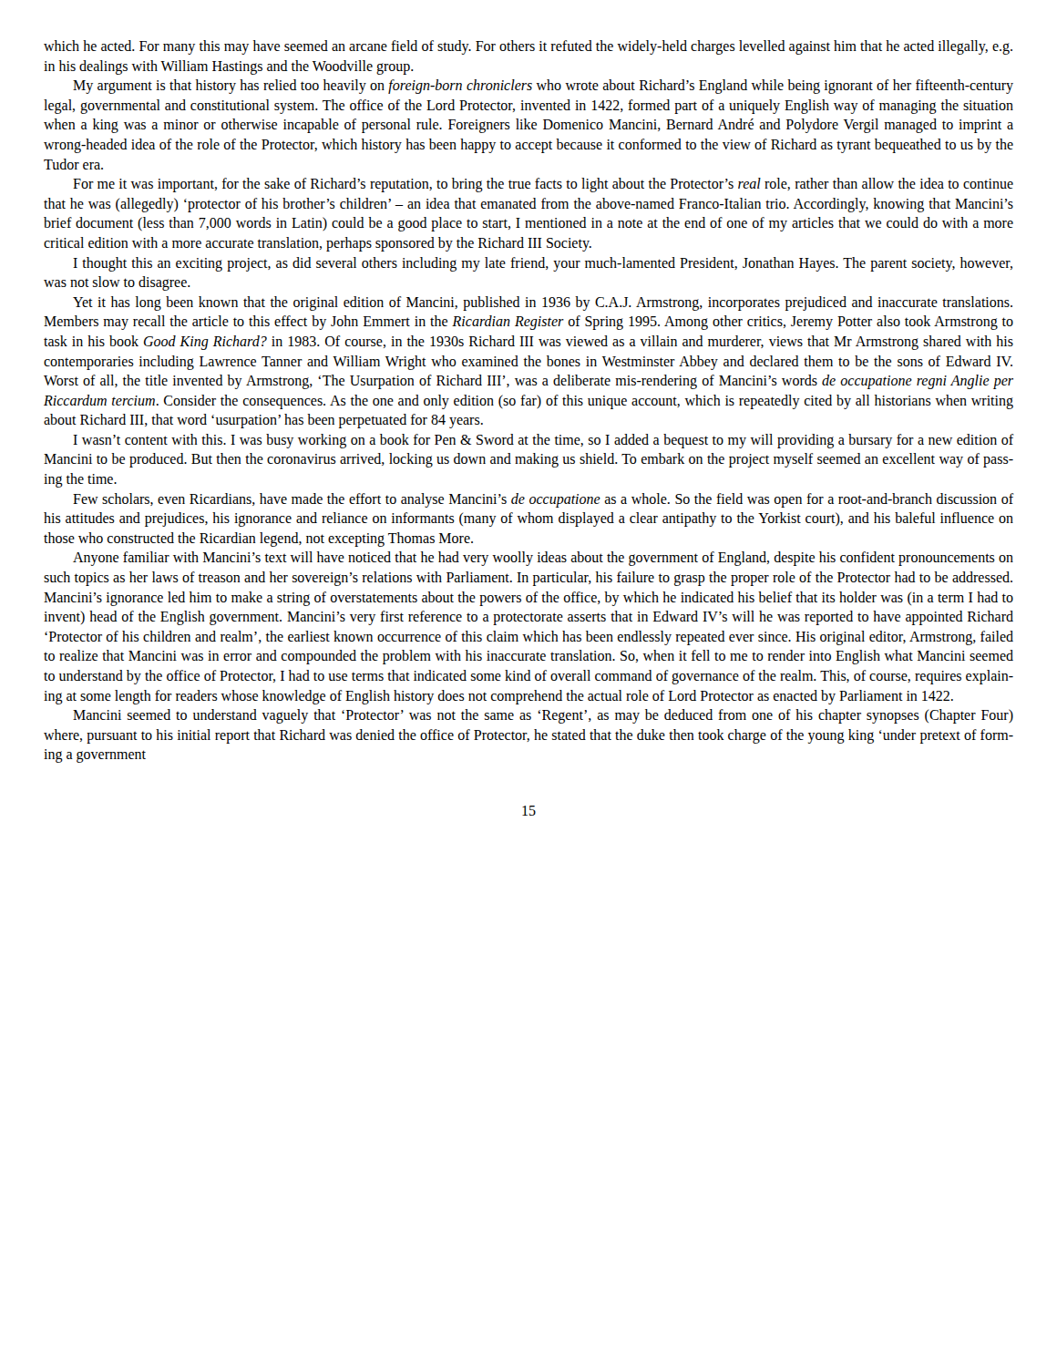which he acted. For many this may have seemed an arcane field of study. For others it refuted the widely-held charges levelled against him that he acted illegally, e.g. in his dealings with William Hastings and the Woodville group.
My argument is that history has relied too heavily on foreign-born chroniclers who wrote about Richard’s England while being ignorant of her fifteenth-century legal, governmental and constitutional system. The office of the Lord Protector, invented in 1422, formed part of a uniquely English way of managing the situation when a king was a minor or otherwise incapable of personal rule. Foreigners like Domenico Mancini, Bernard André and Polydore Vergil managed to imprint a wrong-headed idea of the role of the Protector, which history has been happy to accept because it conformed to the view of Richard as tyrant bequeathed to us by the Tudor era.
For me it was important, for the sake of Richard’s reputation, to bring the true facts to light about the Protector’s real role, rather than allow the idea to continue that he was (allegedly) ‘protector of his brother’s children’ – an idea that emanated from the above-named Franco-Italian trio. Accordingly, knowing that Mancini’s brief document (less than 7,000 words in Latin) could be a good place to start, I mentioned in a note at the end of one of my articles that we could do with a more critical edition with a more accurate translation, perhaps sponsored by the Richard III Society.
I thought this an exciting project, as did several others including my late friend, your much-lamented President, Jonathan Hayes. The parent society, however, was not slow to disagree.
Yet it has long been known that the original edition of Mancini, published in 1936 by C.A.J. Armstrong, incorporates prejudiced and inaccurate translations. Members may recall the article to this effect by John Emmert in the Ricardian Register of Spring 1995. Among other critics, Jeremy Potter also took Armstrong to task in his book Good King Richard? in 1983. Of course, in the 1930s Richard III was viewed as a villain and murderer, views that Mr Armstrong shared with his contemporaries including Lawrence Tanner and William Wright who examined the bones in Westminster Abbey and declared them to be the sons of Edward IV. Worst of all, the title invented by Armstrong, ‘The Usurpation of Richard III’, was a deliberate mis-rendering of Mancini’s words de occupatione regni Anglie per Riccardum tercium. Consider the consequences. As the one and only edition (so far) of this unique account, which is repeatedly cited by all historians when writing about Richard III, that word ‘usurpation’ has been perpetuated for 84 years.
I wasn’t content with this. I was busy working on a book for Pen & Sword at the time, so I added a bequest to my will providing a bursary for a new edition of Mancini to be produced. But then the coronavirus arrived, locking us down and making us shield. To embark on the project myself seemed an excellent way of passing the time.
Few scholars, even Ricardians, have made the effort to analyse Mancini’s de occupatione as a whole. So the field was open for a root-and-branch discussion of his attitudes and prejudices, his ignorance and reliance on informants (many of whom displayed a clear antipathy to the Yorkist court), and his baleful influence on those who constructed the Ricardian legend, not excepting Thomas More.
Anyone familiar with Mancini’s text will have noticed that he had very woolly ideas about the government of England, despite his confident pronouncements on such topics as her laws of treason and her sovereign’s relations with Parliament. In particular, his failure to grasp the proper role of the Protector had to be addressed. Mancini’s ignorance led him to make a string of overstatements about the powers of the office, by which he indicated his belief that its holder was (in a term I had to invent) head of the English government. Mancini’s very first reference to a protectorate asserts that in Edward IV’s will he was reported to have appointed Richard ‘Protector of his children and realm’, the earliest known occurrence of this claim which has been endlessly repeated ever since. His original editor, Armstrong, failed to realize that Mancini was in error and compounded the problem with his inaccurate translation. So, when it fell to me to render into English what Mancini seemed to understand by the office of Protector, I had to use terms that indicated some kind of overall command of governance of the realm. This, of course, requires explaining at some length for readers whose knowledge of English history does not comprehend the actual role of Lord Protector as enacted by Parliament in 1422.
Mancini seemed to understand vaguely that ‘Protector’ was not the same as ‘Regent’, as may be deduced from one of his chapter synopses (Chapter Four) where, pursuant to his initial report that Richard was denied the office of Protector, he stated that the duke then took charge of the young king ‘under pretext of forming a government
15